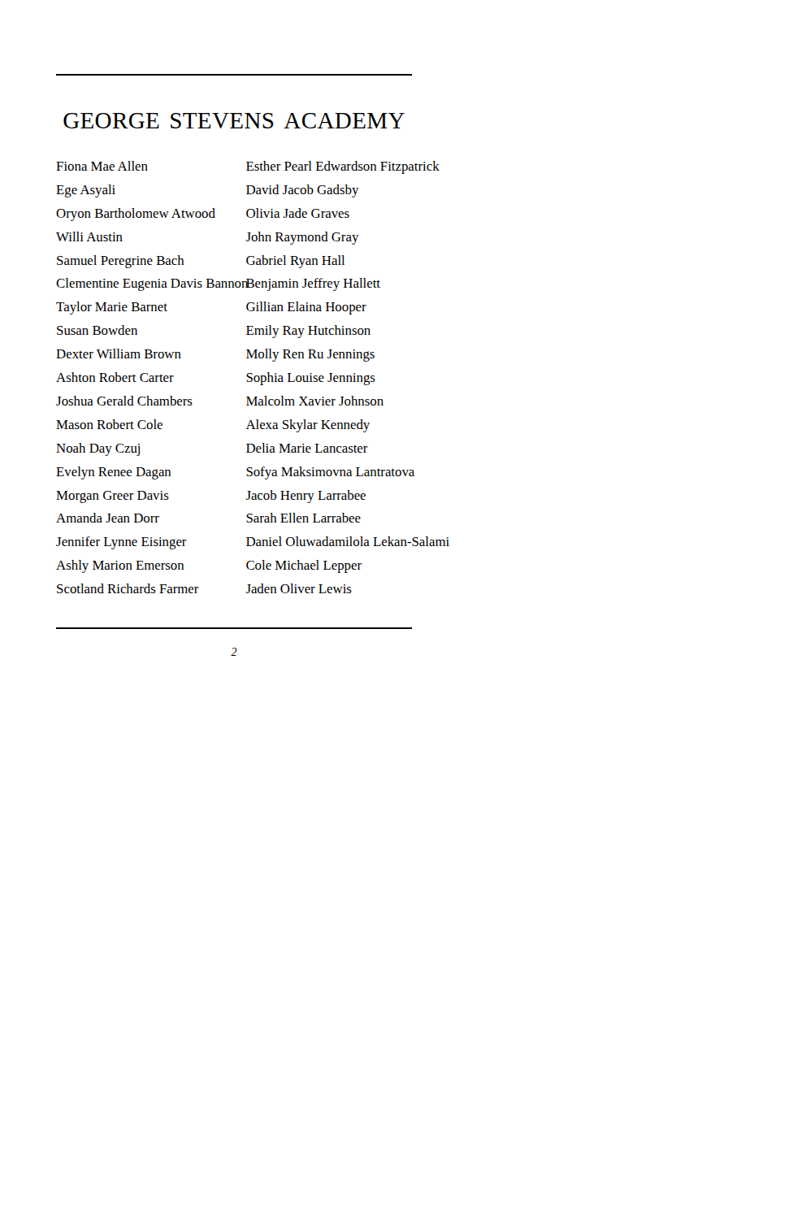George Stevens Academy
Fiona Mae Allen
Ege Asyali
Oryon Bartholomew Atwood
Willi Austin
Samuel Peregrine Bach
Clementine Eugenia Davis Bannon
Taylor Marie Barnet
Susan Bowden
Dexter William Brown
Ashton Robert Carter
Joshua Gerald Chambers
Mason Robert Cole
Noah Day Czuj
Evelyn Renee Dagan
Morgan Greer Davis
Amanda Jean Dorr
Jennifer Lynne Eisinger
Ashly Marion Emerson
Scotland Richards Farmer
Esther Pearl Edwardson Fitzpatrick
David Jacob Gadsby
Olivia Jade Graves
John Raymond Gray
Gabriel Ryan Hall
Benjamin Jeffrey Hallett
Gillian Elaina Hooper
Emily Ray Hutchinson
Molly Ren Ru Jennings
Sophia Louise Jennings
Malcolm Xavier Johnson
Alexa Skylar Kennedy
Delia Marie Lancaster
Sofya Maksimovna Lantratova
Jacob Henry Larrabee
Sarah Ellen Larrabee
Daniel Oluwadamilola Lekan-Salami
Cole Michael Lepper
Jaden Oliver Lewis
2